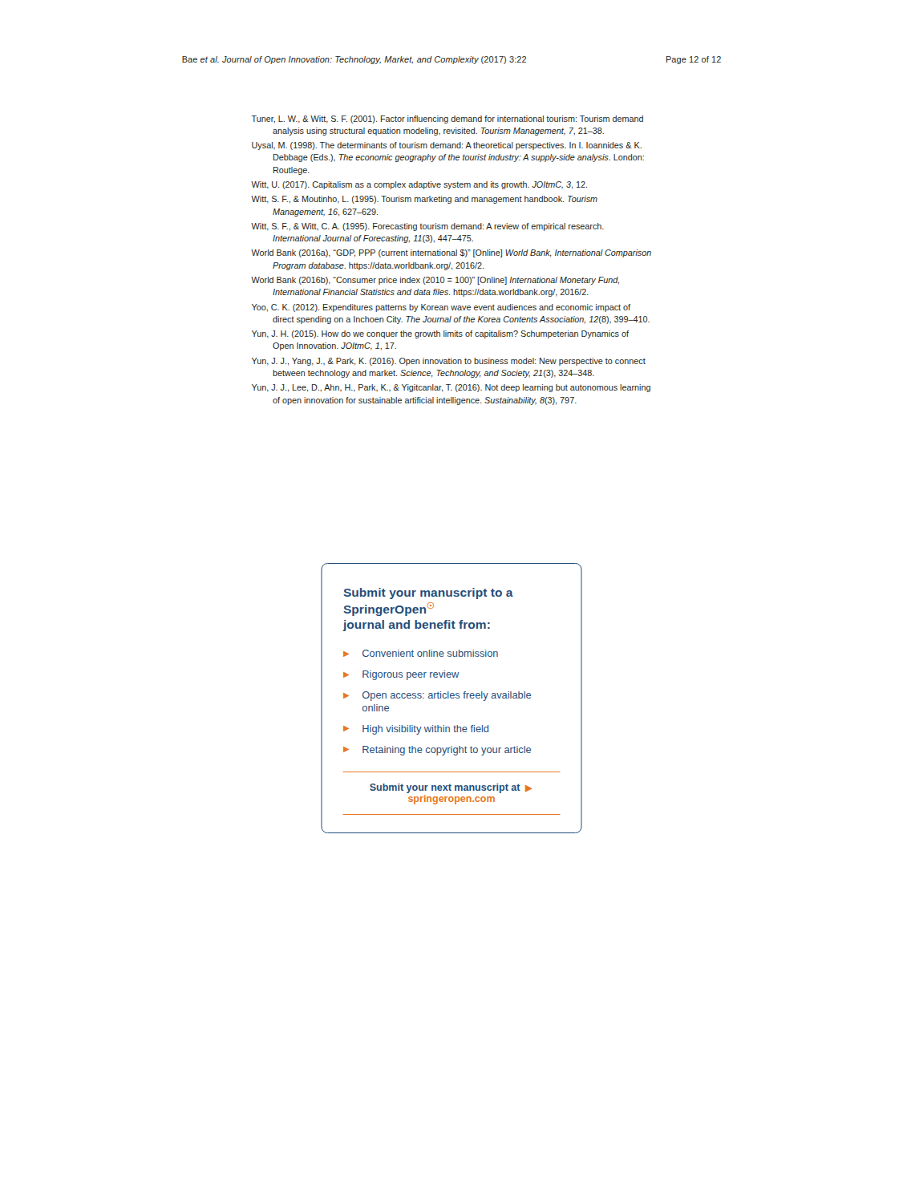Bae et al. Journal of Open Innovation: Technology, Market, and Complexity (2017) 3:22
Page 12 of 12
Tuner, L. W., & Witt, S. F. (2001). Factor influencing demand for international tourism: Tourism demand analysis using structural equation modeling, revisited. Tourism Management, 7, 21–38.
Uysal, M. (1998). The determinants of tourism demand: A theoretical perspectives. In I. Ioannides & K. Debbage (Eds.), The economic geography of the tourist industry: A supply-side analysis. London: Routlege.
Witt, U. (2017). Capitalism as a complex adaptive system and its growth. JOItmC, 3, 12.
Witt, S. F., & Moutinho, L. (1995). Tourism marketing and management handbook. Tourism Management, 16, 627–629.
Witt, S. F., & Witt, C. A. (1995). Forecasting tourism demand: A review of empirical research. International Journal of Forecasting, 11(3), 447–475.
World Bank (2016a), “GDP, PPP (current international $)” [Online] World Bank, International Comparison Program database. https://data.worldbank.org/, 2016/2.
World Bank (2016b), “Consumer price index (2010 = 100)” [Online] International Monetary Fund, International Financial Statistics and data files. https://data.worldbank.org/, 2016/2.
Yoo, C. K. (2012). Expenditures patterns by Korean wave event audiences and economic impact of direct spending on a Inchoen City. The Journal of the Korea Contents Association, 12(8), 399–410.
Yun, J. H. (2015). How do we conquer the growth limits of capitalism? Schumpeterian Dynamics of Open Innovation. JOItmC, 1, 17.
Yun, J. J., Yang, J., & Park, K. (2016). Open innovation to business model: New perspective to connect between technology and market. Science, Technology, and Society, 21(3), 324–348.
Yun, J. J., Lee, D., Ahn, H., Park, K., & Yigitcanlar, T. (2016). Not deep learning but autonomous learning of open innovation for sustainable artificial intelligence. Sustainability, 8(3), 797.
Submit your manuscript to a SpringerOpen☉
journal and benefit from:
Convenient online submission
Rigorous peer review
Open access: articles freely available online
High visibility within the field
Retaining the copyright to your article
Submit your next manuscript at ▶ springeropen.com